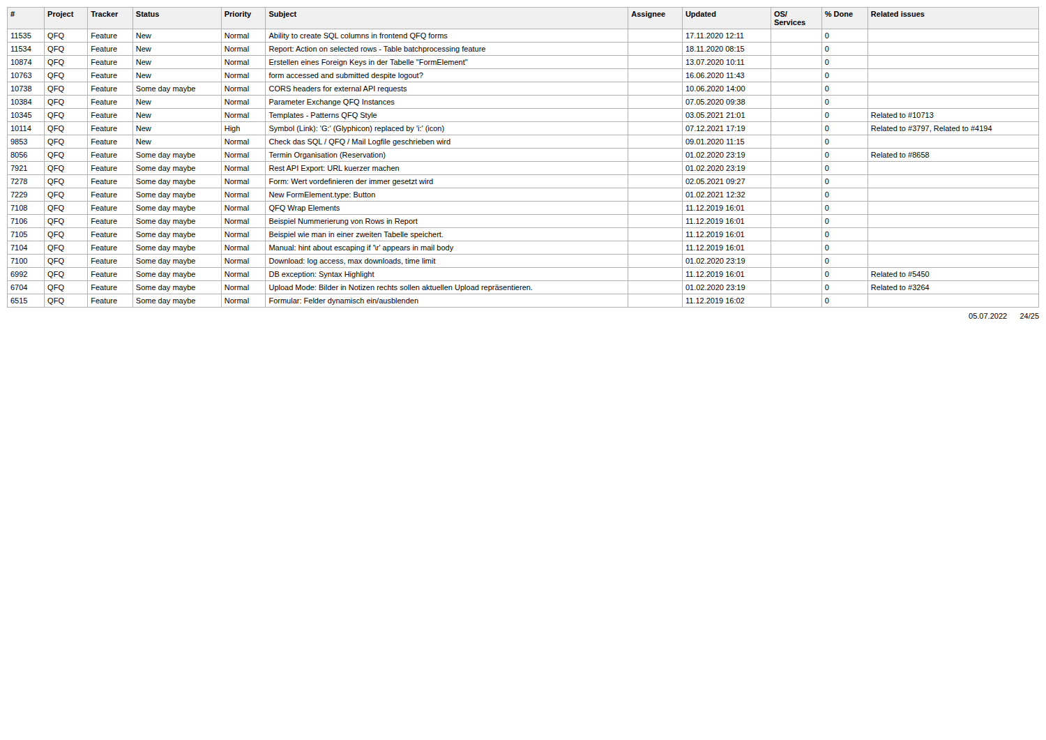| # | Project | Tracker | Status | Priority | Subject | Assignee | Updated | OS/ Services | % Done | Related issues |
| --- | --- | --- | --- | --- | --- | --- | --- | --- | --- | --- |
| 11535 | QFQ | Feature | New | Normal | Ability to create SQL columns in frontend QFQ forms | | 17.11.2020 12:11 | | 0 | |
| 11534 | QFQ | Feature | New | Normal | Report: Action on selected rows - Table batchprocessing feature | | 18.11.2020 08:15 | | 0 | |
| 10874 | QFQ | Feature | New | Normal | Erstellen eines Foreign Keys in der Tabelle "FormElement" | | 13.07.2020 10:11 | | 0 | |
| 10763 | QFQ | Feature | New | Normal | form accessed and submitted despite logout? | | 16.06.2020 11:43 | | 0 | |
| 10738 | QFQ | Feature | Some day maybe | Normal | CORS headers for external API requests | | 10.06.2020 14:00 | | 0 | |
| 10384 | QFQ | Feature | New | Normal | Parameter Exchange QFQ Instances | | 07.05.2020 09:38 | | 0 | |
| 10345 | QFQ | Feature | New | Normal | Templates - Patterns QFQ Style | | 03.05.2021 21:01 | | 0 | Related to #10713 |
| 10114 | QFQ | Feature | New | High | Symbol (Link): 'G:' (Glyphicon) replaced by 'i:' (icon) | | 07.12.2021 17:19 | | 0 | Related to #3797, Related to #4194 |
| 9853 | QFQ | Feature | New | Normal | Check das SQL / QFQ / Mail Logfile geschrieben wird | | 09.01.2020 11:15 | | 0 | |
| 8056 | QFQ | Feature | Some day maybe | Normal | Termin Organisation (Reservation) | | 01.02.2020 23:19 | | 0 | Related to #8658 |
| 7921 | QFQ | Feature | Some day maybe | Normal | Rest API Export: URL kuerzer machen | | 01.02.2020 23:19 | | 0 | |
| 7278 | QFQ | Feature | Some day maybe | Normal | Form: Wert vordefinieren der immer gesetzt wird | | 02.05.2021 09:27 | | 0 | |
| 7229 | QFQ | Feature | Some day maybe | Normal | New FormElement.type: Button | | 01.02.2021 12:32 | | 0 | |
| 7108 | QFQ | Feature | Some day maybe | Normal | QFQ Wrap Elements | | 11.12.2019 16:01 | | 0 | |
| 7106 | QFQ | Feature | Some day maybe | Normal | Beispiel Nummerierung von Rows in Report | | 11.12.2019 16:01 | | 0 | |
| 7105 | QFQ | Feature | Some day maybe | Normal | Beispiel wie man in einer zweiten Tabelle speichert. | | 11.12.2019 16:01 | | 0 | |
| 7104 | QFQ | Feature | Some day maybe | Normal | Manual: hint about escaping if '\r' appears in mail body | | 11.12.2019 16:01 | | 0 | |
| 7100 | QFQ | Feature | Some day maybe | Normal | Download: log access, max downloads, time limit | | 01.02.2020 23:19 | | 0 | |
| 6992 | QFQ | Feature | Some day maybe | Normal | DB exception: Syntax Highlight | | 11.12.2019 16:01 | | 0 | Related to #5450 |
| 6704 | QFQ | Feature | Some day maybe | Normal | Upload Mode: Bilder in Notizen rechts sollen aktuellen Upload repräsentieren. | | 01.02.2020 23:19 | | 0 | Related to #3264 |
| 6515 | QFQ | Feature | Some day maybe | Normal | Formular: Felder dynamisch ein/ausblenden | | 11.12.2019 16:02 | | 0 | |
05.07.2022 24/25